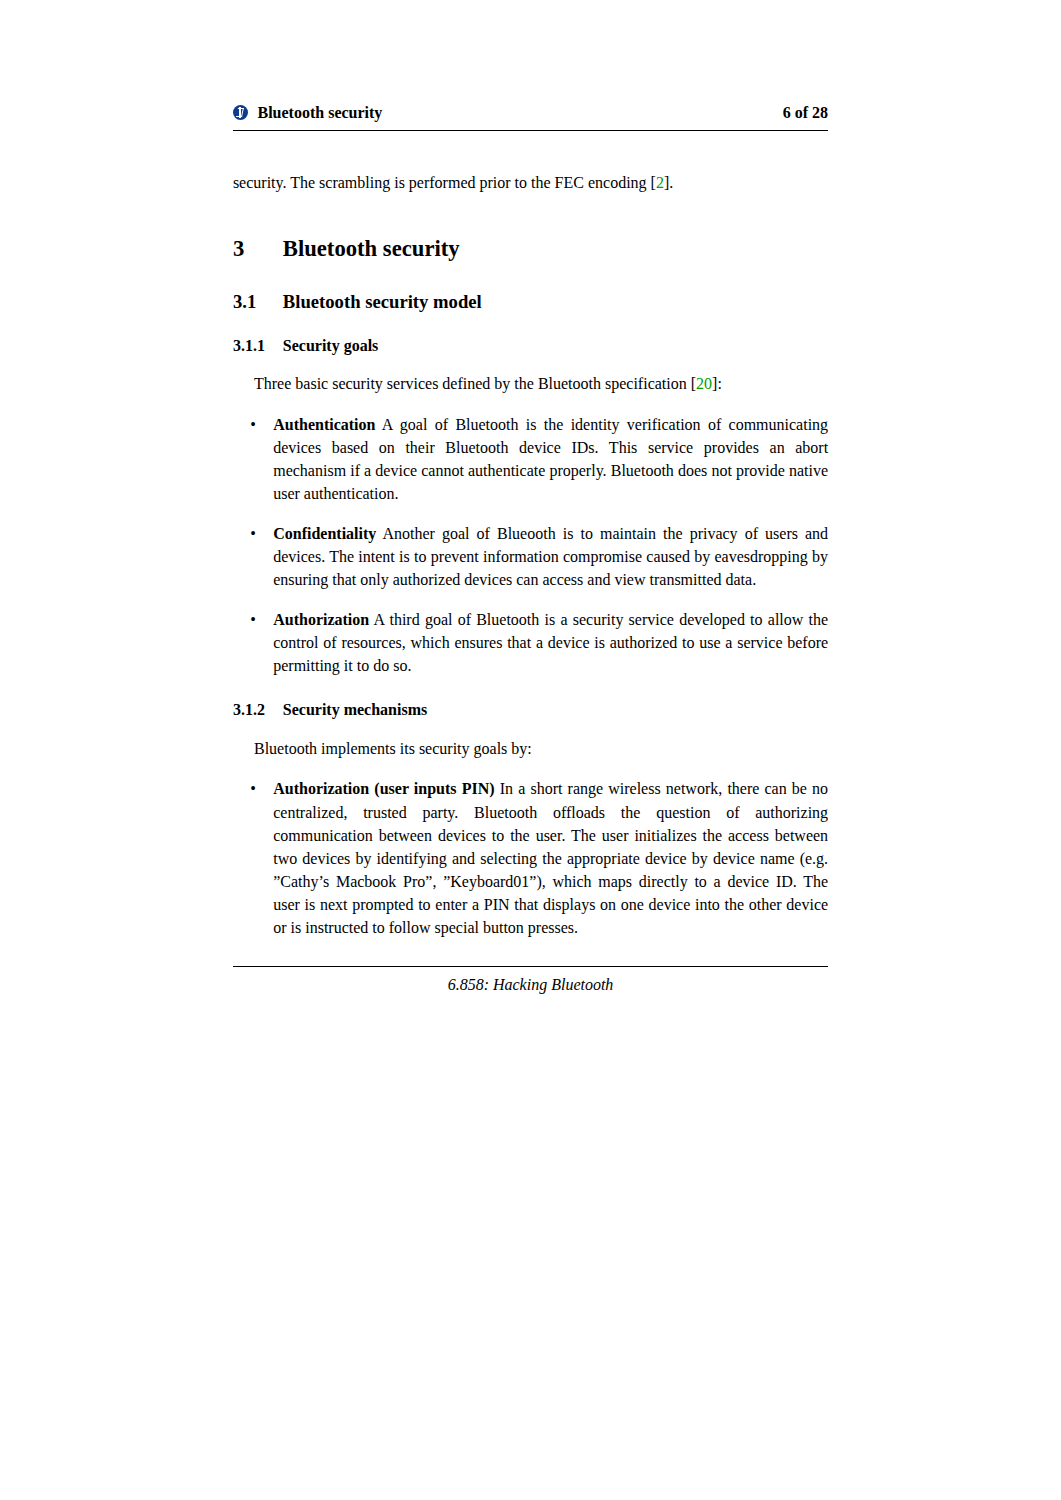Bluetooth security
6 of 28
security. The scrambling is performed prior to the FEC encoding [2].
3 Bluetooth security
3.1 Bluetooth security model
3.1.1 Security goals
Three basic security services defined by the Bluetooth specification [20]:
Authentication A goal of Bluetooth is the identity verification of communicating devices based on their Bluetooth device IDs. This service provides an abort mechanism if a device cannot authenticate properly. Bluetooth does not provide native user authentication.
Confidentiality Another goal of Blueooth is to maintain the privacy of users and devices. The intent is to prevent information compromise caused by eavesdropping by ensuring that only authorized devices can access and view transmitted data.
Authorization A third goal of Bluetooth is a security service developed to allow the control of resources, which ensures that a device is authorized to use a service before permitting it to do so.
3.1.2 Security mechanisms
Bluetooth implements its security goals by:
Authorization (user inputs PIN) In a short range wireless network, there can be no centralized, trusted party. Bluetooth offloads the question of authorizing communication between devices to the user. The user initializes the access between two devices by identifying and selecting the appropriate device by device name (e.g. ”Cathy’s Macbook Pro”, ”Keyboard01”), which maps directly to a device ID. The user is next prompted to enter a PIN that displays on one device into the other device or is instructed to follow special button presses.
6.858: Hacking Bluetooth